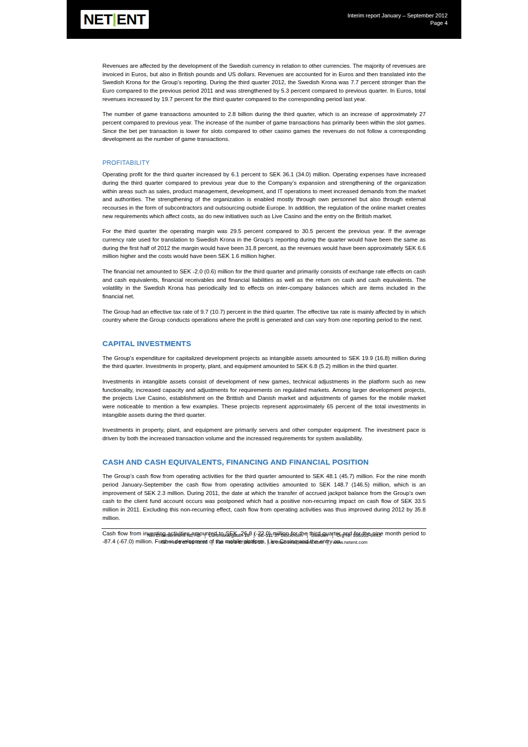NET ENT
Interim report January – September 2012
Page 4
Revenues are affected by the development of the Swedish currency in relation to other currencies. The majority of revenues are invoiced in Euros, but also in British pounds and US dollars. Revenues are accounted for in Euros and then translated into the Swedish Krona for the Group’s reporting. During the third quarter 2012, the Swedish Krona was 7.7 percent stronger than the Euro compared to the previous period 2011 and was strengthened by 5.3 percent compared to previous quarter. In Euros, total revenues increased by 19.7 percent for the third quarter compared to the corresponding period last year.
The number of game transactions amounted to 2.8 billion during the third quarter, which is an increase of approximately 27 percent compared to previous year. The increase of the number of game transactions has primarily been within the slot games. Since the bet per transaction is lower for slots compared to other casino games the revenues do not follow a corresponding development as the number of game transactions.
PROFITABILITY
Operating profit for the third quarter increased by 6.1 percent to SEK 36.1 (34.0) million. Operating expenses have increased during the third quarter compared to previous year due to the Company’s expansion and strengthening of the organization within areas such as sales, product management, development, and IT operations to meet increased demands from the market and authorities. The strengthening of the organization is enabled mostly through own personnel but also through external recourses in the form of subcontractors and outsourcing outside Europe. In addition, the regulation of the online market creates new requirements which affect costs, as do new initiatives such as Live Casino and the entry on the British market.
For the third quarter the operating margin was 29.5 percent compared to 30.5 percent the previous year. If the average currency rate used for translation to Swedish Krona in the Group’s reporting during the quarter would have been the same as during the first half of 2012 the margin would have been 31.8 percent, as the revenues would have been approximately SEK 6.6 million higher and the costs would have been SEK 1.6 million higher.
The financial net amounted to SEK -2.0 (0.6) million for the third quarter and primarily consists of exchange rate effects on cash and cash equivalents, financial receivables and financial liabilities as well as the return on cash and cash equivalents. The volatility in the Swedish Krona has periodically led to effects on inter-company balances which are items included in the financial net.
The Group had an effective tax rate of 9.7 (10.7) percent in the third quarter. The effective tax rate is mainly affected by in which country where the Group conducts operations where the profit is generated and can vary from one reporting period to the next.
CAPITAL INVESTMENTS
The Group's expenditure for capitalized development projects as intangible assets amounted to SEK 19.9 (16.8) million during the third quarter. Investments in property, plant, and equipment amounted to SEK 6.8 (5.2) million in the third quarter.
Investments in intangible assets consist of development of new games, technical adjustments in the platform such as new functionality, increased capacity and adjustments for requirements on regulated markets. Among larger development projects, the projects Live Casino, establishment on the Brittish and Danish market and adjustments of games for the mobile market were noticeable to mention a few examples. These projects represent approximately 65 percent of the total investments in intangible assets during the third quarter.
Investments in property, plant, and equipment are primarily servers and other computer equipment. The investment pace is driven by both the increased transaction volume and the increased requirements for system availability.
CASH AND CASH EQUIVALENTS, FINANCING AND FINANCIAL POSITION
The Group’s cash flow from operating activities for the third quarter amounted to SEK 48.1 (45.7) million. For the nine month period January-September the cash flow from operating activities amounted to SEK 148.7 (146.5) million, which is an improvement of SEK 2.3 million. During 2011, the date at which the transfer of accrued jackpot balance from the Group’s own cash to the client fund account occurs was postponed which had a positive non-recurring impact on cash flow of SEK 33.5 million in 2011. Excluding this non-recurring effect, cash flow from operating activities was thus improved during 2012 by 35.8 million.
Cash flow from investing activities amounted to SEK -26.8 (-22.0) million for the third quarter and for the nine month period to -87.4 (-67.0) million. Further development of the mobile platform, Live Casino and the entry on
Net Entertainment NE AB │Luntmakargatan 18 │SE-111 37 Stockholm │Sweden │Org Nr. 556532-6443
Tel: +46 8 57 85 45 00 │Fax +46 8 57 85 45 10 │E-mail: info@netent.com │ www.netent.com